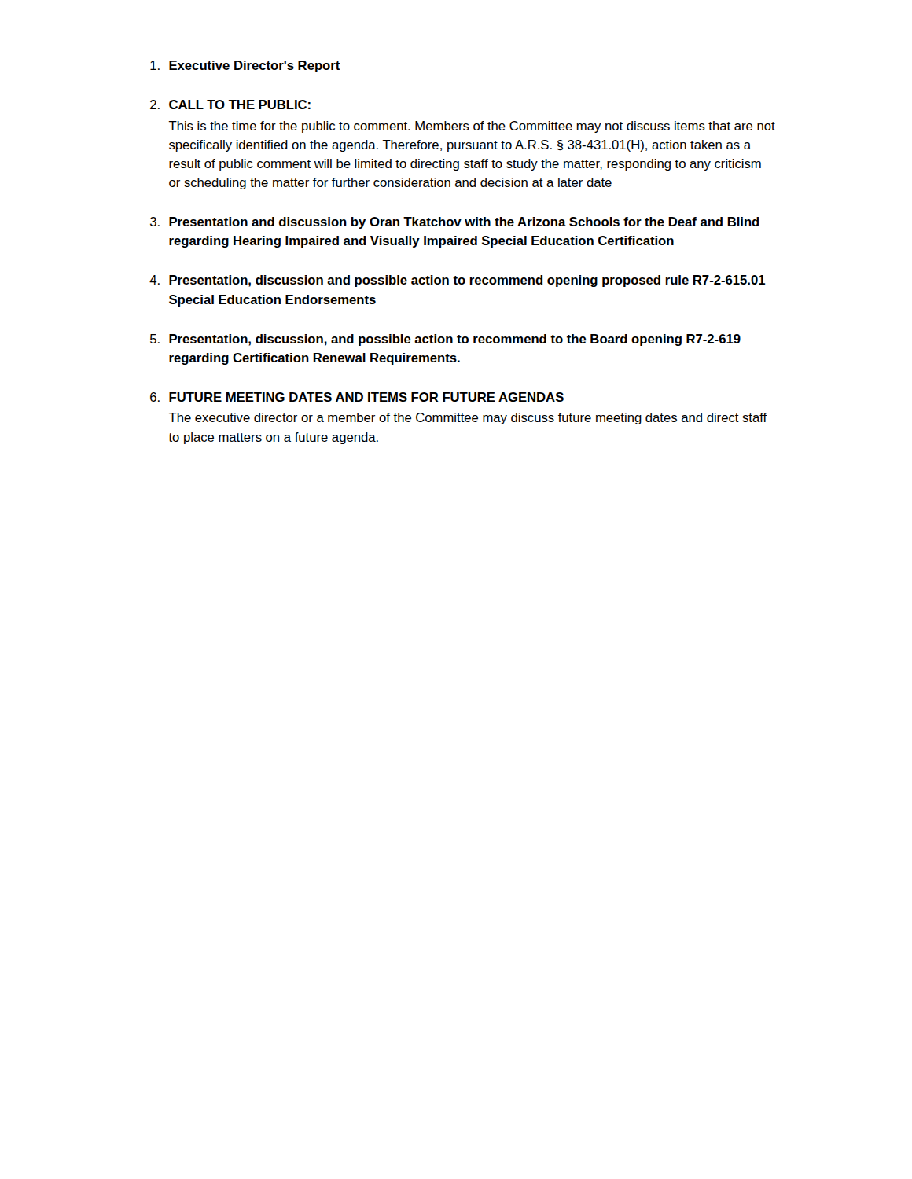Executive Director's Report
CALL TO THE PUBLIC:
This is the time for the public to comment. Members of the Committee may not discuss items that are not specifically identified on the agenda. Therefore, pursuant to A.R.S. § 38-431.01(H), action taken as a result of public comment will be limited to directing staff to study the matter, responding to any criticism or scheduling the matter for further consideration and decision at a later date
Presentation and discussion by Oran Tkatchov with the Arizona Schools for the Deaf and Blind regarding Hearing Impaired and Visually Impaired Special Education Certification
Presentation, discussion and possible action to recommend opening proposed rule R7-2-615.01 Special Education Endorsements
Presentation, discussion, and possible action to recommend to the Board opening R7-2-619 regarding Certification Renewal Requirements.
FUTURE MEETING DATES AND ITEMS FOR FUTURE AGENDAS
The executive director or a member of the Committee may discuss future meeting dates and direct staff to place matters on a future agenda.